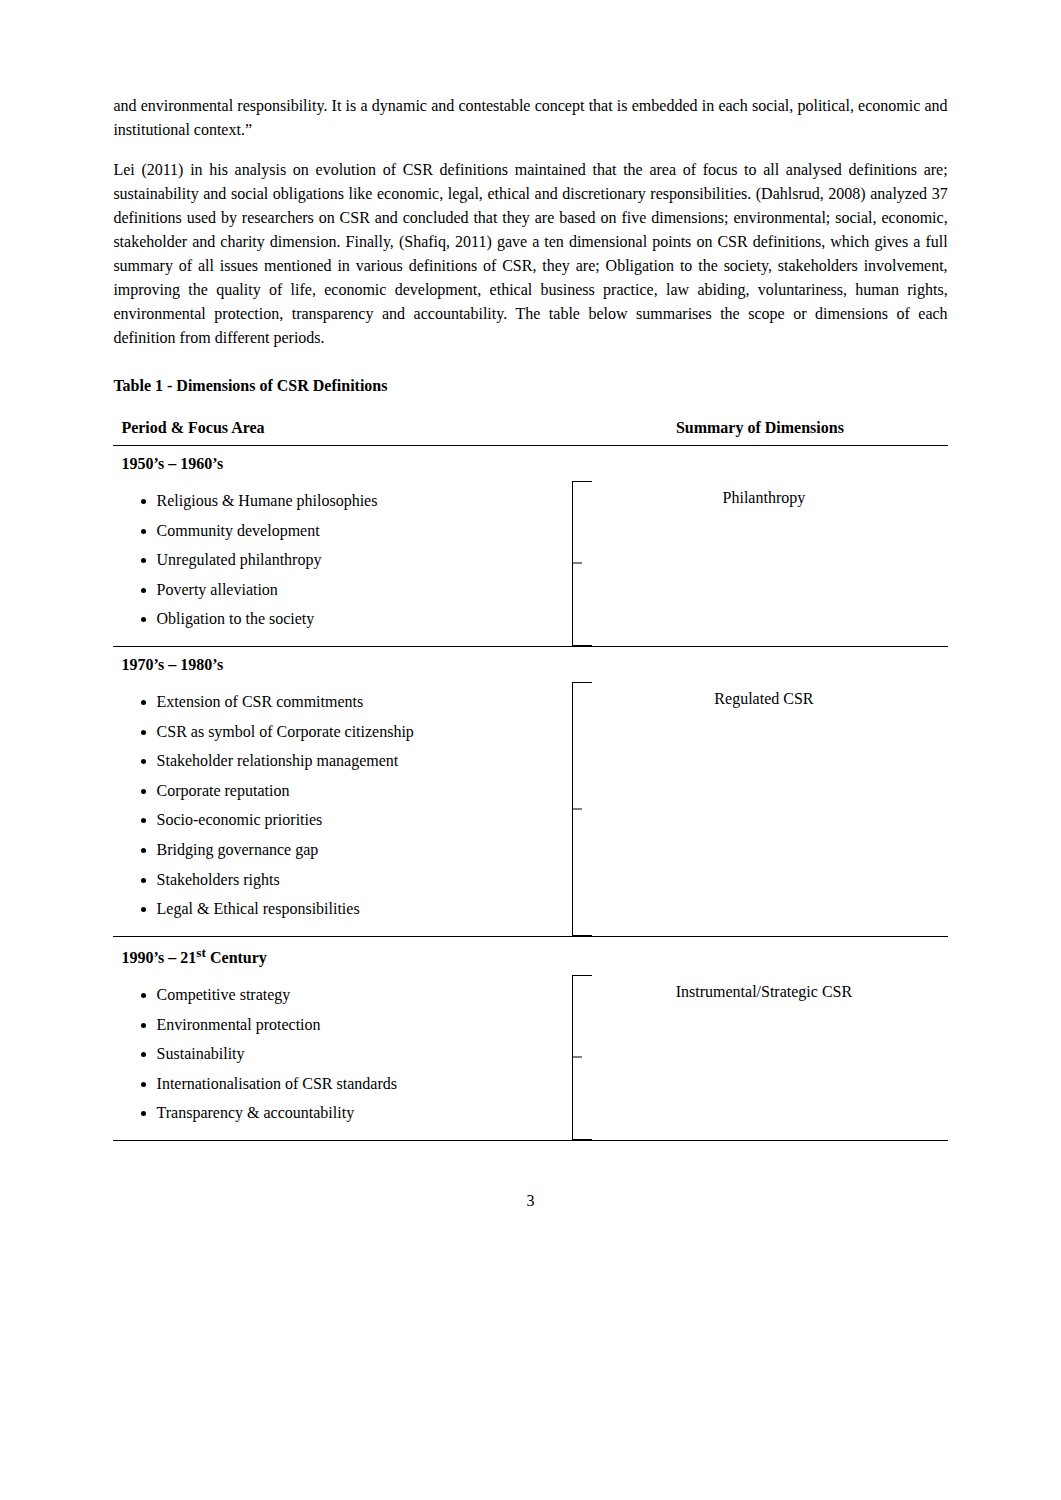and environmental responsibility. It is a dynamic and contestable concept that is embedded in each social, political, economic and institutional context.”
Lei (2011) in his analysis on evolution of CSR definitions maintained that the area of focus to all analysed definitions are; sustainability and social obligations like economic, legal, ethical and discretionary responsibilities. (Dahlsrud, 2008) analyzed 37 definitions used by researchers on CSR and concluded that they are based on five dimensions; environmental; social, economic, stakeholder and charity dimension. Finally, (Shafiq, 2011) gave a ten dimensional points on CSR definitions, which gives a full summary of all issues mentioned in various definitions of CSR, they are; Obligation to the society, stakeholders involvement, improving the quality of life, economic development, ethical business practice, law abiding, voluntariness, human rights, environmental protection, transparency and accountability. The table below summarises the scope or dimensions of each definition from different periods.
Table 1 - Dimensions of CSR Definitions
| Period & Focus Area | Summary of Dimensions |
| --- | --- |
| 1950’s – 1960’s | |
| Religious & Humane philosophies Community development Unregulated philanthropy Poverty alleviation Obligation to the society | Philanthropy |
| 1970’s – 1980’s | |
| Extension of CSR commitments CSR as symbol of Corporate citizenship Stakeholder relationship management Corporate reputation Socio-economic priorities Bridging governance gap Stakeholders rights Legal & Ethical responsibilities | Regulated CSR |
| 1990’s – 21 st Century | |
| Competitive strategy Environmental protection Sustainability Internationalisation of CSR standards Transparency & accountability | Instrumental/Strategic CSR |
3